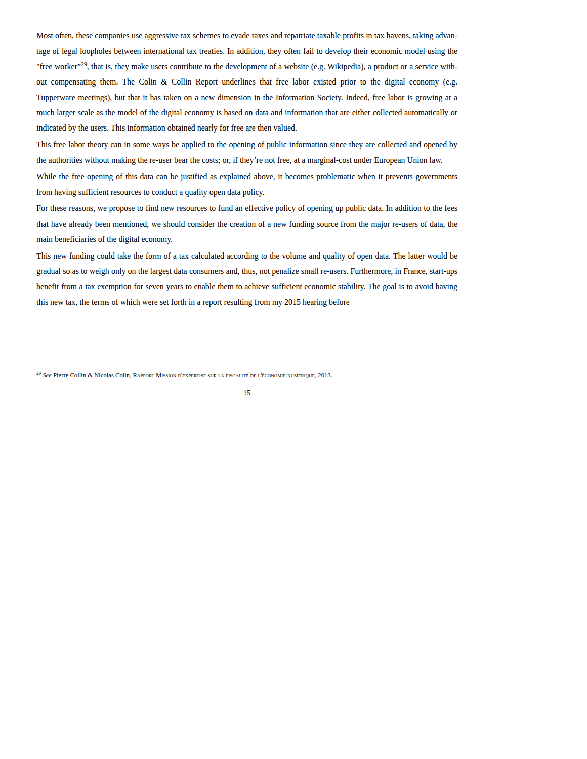Most often, these companies use aggressive tax schemes to evade taxes and repatriate taxable profits in tax havens, taking advantage of legal loopholes between international tax treaties. In addition, they often fail to develop their economic model using the "free worker”29, that is, they make users contribute to the development of a website (e.g. Wikipedia), a product or a service without compensating them. The Colin & Collin Report underlines that free labor existed prior to the digital economy (e.g. Tupperware meetings), but that it has taken on a new dimension in the Information Society. Indeed, free labor is growing at a much larger scale as the model of the digital economy is based on data and information that are either collected automatically or indicated by the users. This information obtained nearly for free are then valued.
This free labor theory can in some ways be applied to the opening of public information since they are collected and opened by the authorities without making the re-user bear the costs; or, if they’re not free, at a marginal-cost under European Union law.
While the free opening of this data can be justified as explained above, it becomes problematic when it prevents governments from having sufficient resources to conduct a quality open data policy.
For these reasons, we propose to find new resources to fund an effective policy of opening up public data. In addition to the fees that have already been mentioned, we should consider the creation of a new funding source from the major re-users of data, the main beneficiaries of the digital economy.
This new funding could take the form of a tax calculated according to the volume and quality of open data. The latter would be gradual so as to weigh only on the largest data consumers and, thus, not penalize small re-users. Furthermore, in France, start-ups benefit from a tax exemption for seven years to enable them to achieve sufficient economic stability. The goal is to avoid having this new tax, the terms of which were set forth in a report resulting from my 2015 hearing before
29 See Pierre Collin & Nicolas Colin, Rapport Mission d'expertise sur la fiscalité de l'économie numérique, 2013.
15